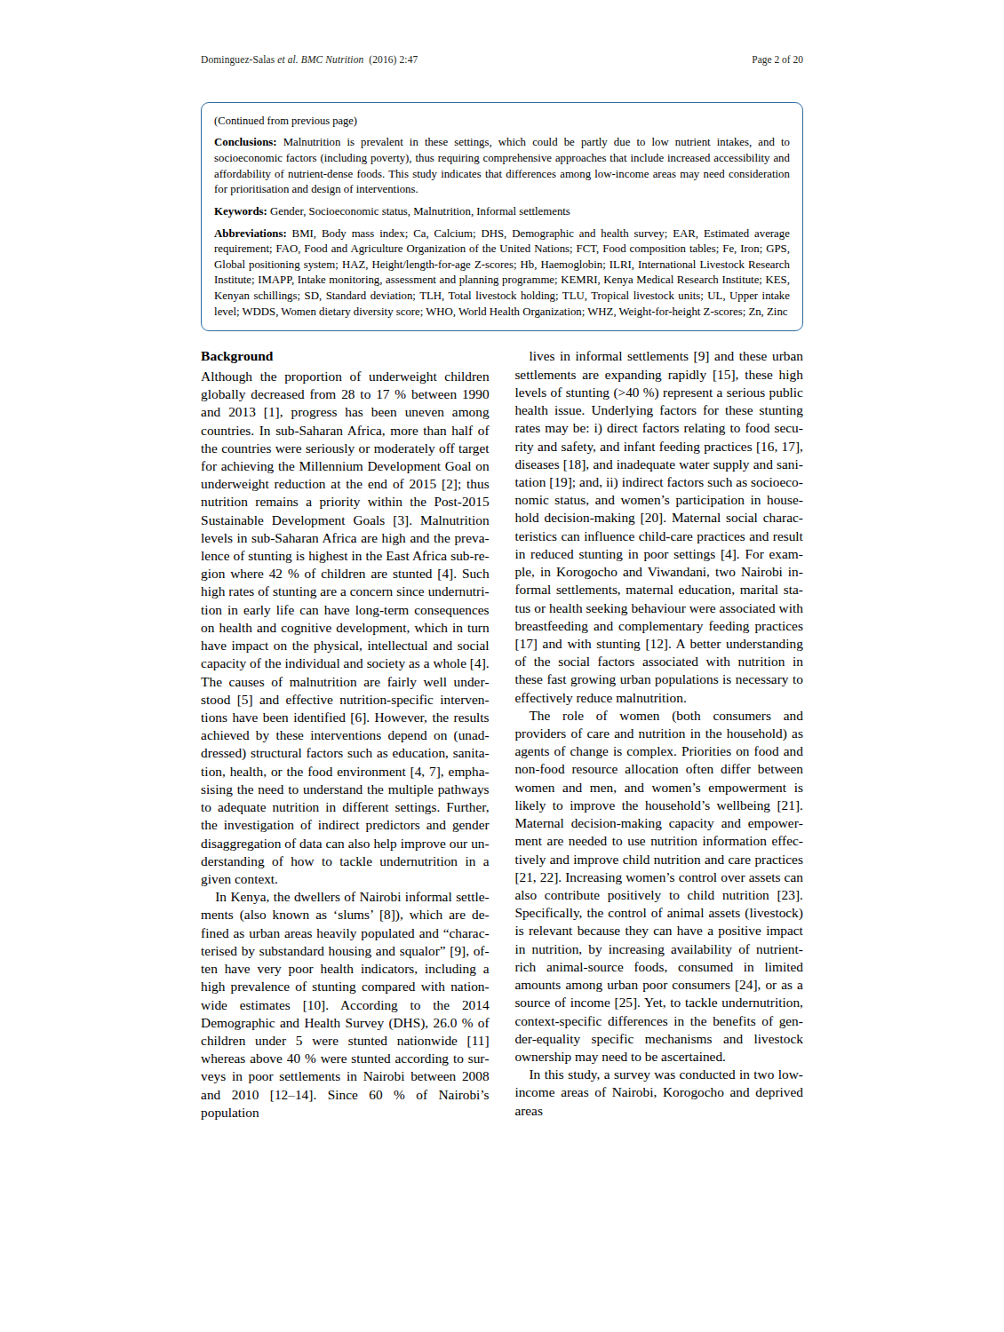Dominguez-Salas et al. BMC Nutrition (2016) 2:47
Page 2 of 20
(Continued from previous page)
Conclusions: Malnutrition is prevalent in these settings, which could be partly due to low nutrient intakes, and to socioeconomic factors (including poverty), thus requiring comprehensive approaches that include increased accessibility and affordability of nutrient-dense foods. This study indicates that differences among low-income areas may need consideration for prioritisation and design of interventions.
Keywords: Gender, Socioeconomic status, Malnutrition, Informal settlements
Abbreviations: BMI, Body mass index; Ca, Calcium; DHS, Demographic and health survey; EAR, Estimated average requirement; FAO, Food and Agriculture Organization of the United Nations; FCT, Food composition tables; Fe, Iron; GPS, Global positioning system; HAZ, Height/length-for-age Z-scores; Hb, Haemoglobin; ILRI, International Livestock Research Institute; IMAPP, Intake monitoring, assessment and planning programme; KEMRI, Kenya Medical Research Institute; KES, Kenyan schillings; SD, Standard deviation; TLH, Total livestock holding; TLU, Tropical livestock units; UL, Upper intake level; WDDS, Women dietary diversity score; WHO, World Health Organization; WHZ, Weight-for-height Z-scores; Zn, Zinc
Background
Although the proportion of underweight children globally decreased from 28 to 17 % between 1990 and 2013 [1], progress has been uneven among countries. In sub-Saharan Africa, more than half of the countries were seriously or moderately off target for achieving the Millennium Development Goal on underweight reduction at the end of 2015 [2]; thus nutrition remains a priority within the Post-2015 Sustainable Development Goals [3]. Malnutrition levels in sub-Saharan Africa are high and the prevalence of stunting is highest in the East Africa sub-region where 42 % of children are stunted [4]. Such high rates of stunting are a concern since undernutrition in early life can have long-term consequences on health and cognitive development, which in turn have impact on the physical, intellectual and social capacity of the individual and society as a whole [4]. The causes of malnutrition are fairly well understood [5] and effective nutrition-specific interventions have been identified [6]. However, the results achieved by these interventions depend on (unaddressed) structural factors such as education, sanitation, health, or the food environment [4, 7], emphasising the need to understand the multiple pathways to adequate nutrition in different settings. Further, the investigation of indirect predictors and gender disaggregation of data can also help improve our understanding of how to tackle undernutrition in a given context.
In Kenya, the dwellers of Nairobi informal settlements (also known as ‘slums’ [8]), which are defined as urban areas heavily populated and “characterised by substandard housing and squalor” [9], often have very poor health indicators, including a high prevalence of stunting compared with nationwide estimates [10]. According to the 2014 Demographic and Health Survey (DHS), 26.0 % of children under 5 were stunted nationwide [11] whereas above 40 % were stunted according to surveys in poor settlements in Nairobi between 2008 and 2010 [12–14]. Since 60 % of Nairobi’s population
lives in informal settlements [9] and these urban settlements are expanding rapidly [15], these high levels of stunting (>40 %) represent a serious public health issue. Underlying factors for these stunting rates may be: i) direct factors relating to food security and safety, and infant feeding practices [16, 17], diseases [18], and inadequate water supply and sanitation [19]; and, ii) indirect factors such as socioeconomic status, and women’s participation in household decision-making [20]. Maternal social characteristics can influence child-care practices and result in reduced stunting in poor settings [4]. For example, in Korogocho and Viwandani, two Nairobi informal settlements, maternal education, marital status or health seeking behaviour were associated with breastfeeding and complementary feeding practices [17] and with stunting [12]. A better understanding of the social factors associated with nutrition in these fast growing urban populations is necessary to effectively reduce malnutrition.
The role of women (both consumers and providers of care and nutrition in the household) as agents of change is complex. Priorities on food and non-food resource allocation often differ between women and men, and women’s empowerment is likely to improve the household’s wellbeing [21]. Maternal decision-making capacity and empowerment are needed to use nutrition information effectively and improve child nutrition and care practices [21, 22]. Increasing women’s control over assets can also contribute positively to child nutrition [23]. Specifically, the control of animal assets (livestock) is relevant because they can have a positive impact in nutrition, by increasing availability of nutrient-rich animal-source foods, consumed in limited amounts among urban poor consumers [24], or as a source of income [25]. Yet, to tackle undernutrition, context-specific differences in the benefits of gender-equality specific mechanisms and livestock ownership may need to be ascertained.
In this study, a survey was conducted in two low-income areas of Nairobi, Korogocho and deprived areas